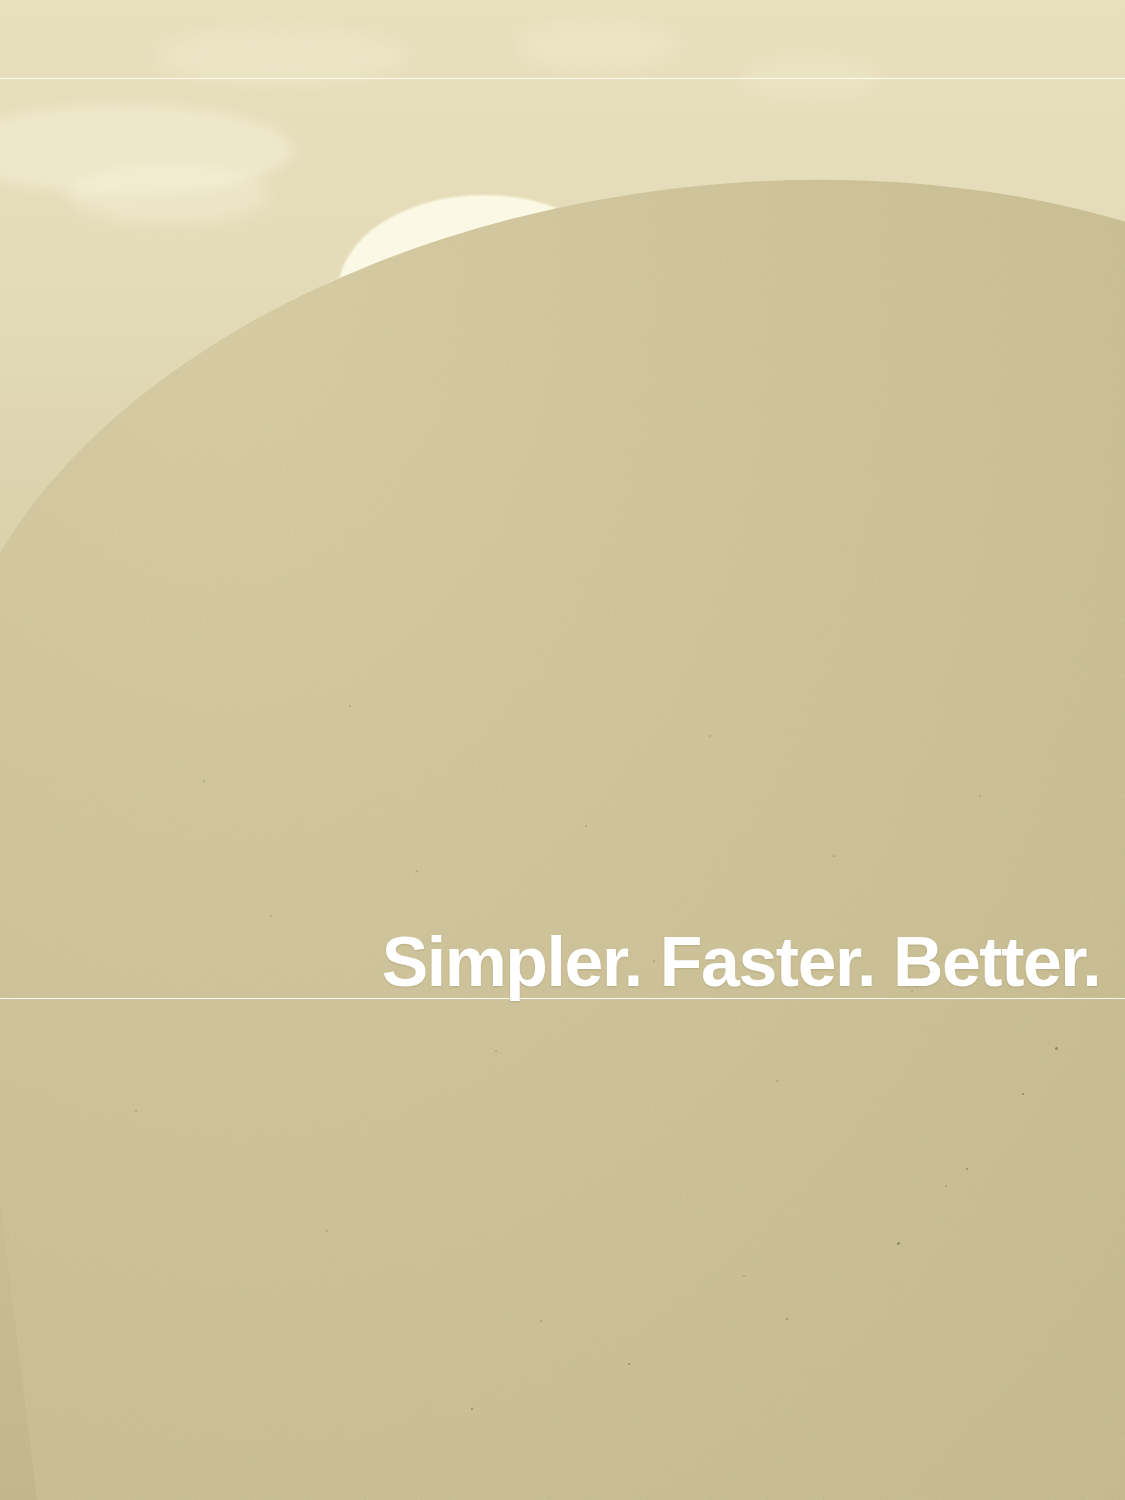Simpler. Faster. Better.